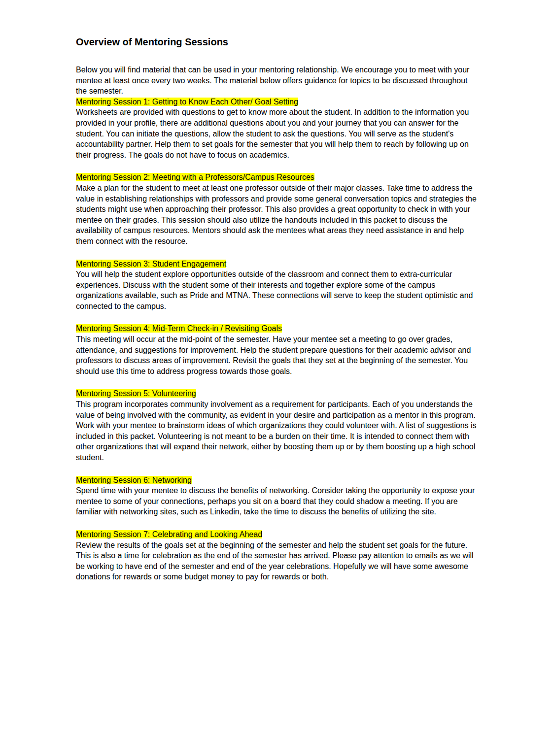Overview of Mentoring Sessions
Below you will find material that can be used in your mentoring relationship. We encourage you to meet with your mentee at least once every two weeks. The material below offers guidance for topics to be discussed throughout the semester.
Mentoring Session 1: Getting to Know Each Other/ Goal Setting
Worksheets are provided with questions to get to know more about the student. In addition to the information you provided in your profile, there are additional questions about you and your journey that you can answer for the student. You can initiate the questions, allow the student to ask the questions. You will serve as the student's accountability partner. Help them to set goals for the semester that you will help them to reach by following up on their progress. The goals do not have to focus on academics.
Mentoring Session 2: Meeting with a Professors/Campus Resources
Make a plan for the student to meet at least one professor outside of their major classes. Take time to address the value in establishing relationships with professors and provide some general conversation topics and strategies the students might use when approaching their professor. This also provides a great opportunity to check in with your mentee on their grades. This session should also utilize the handouts included in this packet to discuss the availability of campus resources. Mentors should ask the mentees what areas they need assistance in and help them connect with the resource.
Mentoring Session 3: Student Engagement
You will help the student explore opportunities outside of the classroom and connect them to extra-curricular experiences. Discuss with the student some of their interests and together explore some of the campus organizations available, such as Pride and MTNA. These connections will serve to keep the student optimistic and connected to the campus.
Mentoring Session 4: Mid-Term Check-in / Revisiting Goals
This meeting will occur at the mid-point of the semester. Have your mentee set a meeting to go over grades, attendance, and suggestions for improvement. Help the student prepare questions for their academic advisor and professors to discuss areas of improvement. Revisit the goals that they set at the beginning of the semester. You should use this time to address progress towards those goals.
Mentoring Session 5: Volunteering
This program incorporates community involvement as a requirement for participants. Each of you understands the value of being involved with the community, as evident in your desire and participation as a mentor in this program. Work with your mentee to brainstorm ideas of which organizations they could volunteer with. A list of suggestions is included in this packet. Volunteering is not meant to be a burden on their time. It is intended to connect them with other organizations that will expand their network, either by boosting them up or by them boosting up a high school student.
Mentoring Session 6: Networking
Spend time with your mentee to discuss the benefits of networking. Consider taking the opportunity to expose your mentee to some of your connections, perhaps you sit on a board that they could shadow a meeting. If you are familiar with networking sites, such as Linkedin, take the time to discuss the benefits of utilizing the site.
Mentoring Session 7: Celebrating and Looking Ahead
Review the results of the goals set at the beginning of the semester and help the student set goals for the future. This is also a time for celebration as the end of the semester has arrived. Please pay attention to emails as we will be working to have end of the semester and end of the year celebrations. Hopefully we will have some awesome donations for rewards or some budget money to pay for rewards or both.